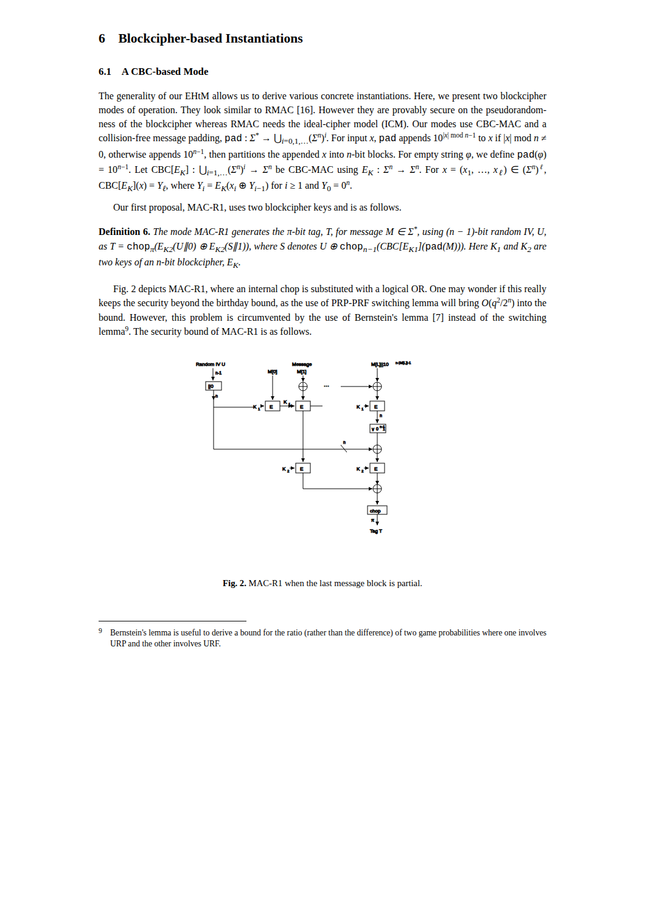6 Blockcipher-based Instantiations
6.1 A CBC-based Mode
The generality of our EHtM allows us to derive various concrete instantiations. Here, we present two blockcipher modes of operation. They look similar to RMAC [16]. However they are provably secure on the pseudorandomness of the blockcipher whereas RMAC needs the ideal-cipher model (ICM). Our modes use CBC-MAC and a collision-free message padding, pad : Σ* → ⋃i=0,1,…(Σn)i. For input x, pad appends 10|x| mod n−1 to x if |x| mod n ≠ 0, otherwise appends 10n−1, then partitions the appended x into n-bit blocks. For empty string φ, we define pad(φ) = 10n−1. Let CBC[EK] : ⋃i=1,…(Σn)i → Σn be CBC-MAC using EK : Σn → Σn. For x = (x1, …, xℓ) ∈ (Σn)ℓ, CBC[EK](x) = Yℓ, where Yi = EK(xi ⊕ Yi−1) for i ≥ 1 and Y0 = 0n.
Our first proposal, MAC-R1, uses two blockcipher keys and is as follows.
Definition 6. The mode MAC-R1 generates the π-bit tag, T, for message M ∈ Σ*, using (n − 1)-bit random IV, U, as T = chopπ(EK2(U∥0) ⊕ EK2(S∥1)), where S denotes U ⊕ chopn−1(CBC[EK1](pad(M))). Here K1 and K2 are two keys of an n-bit blockcipher, EK.
Fig. 2 depicts MAC-R1, where an internal chop is substituted with a logical OR. One may wonder if this really keeps the security beyond the birthday bound, as the use of PRP-PRF switching lemma will bring O(q2/2n) into the bound. However, this problem is circumvented by the use of Bernstein's lemma [7] instead of the switching lemma9. The security bound of MAC-R1 is as follows.
Random IV U Message M[0] M[1] M[L]||10 n-|M[L]|-1 n-1 ||0 n E K 1 K 1 E ··· E K 1 n ∨ 0 n-1 1 n E K 2 E K 2 chop π Tag T
Fig. 2. MAC-R1 when the last message block is partial.
9 Bernstein's lemma is useful to derive a bound for the ratio (rather than the difference) of two game probabilities where one involves URP and the other involves URF.